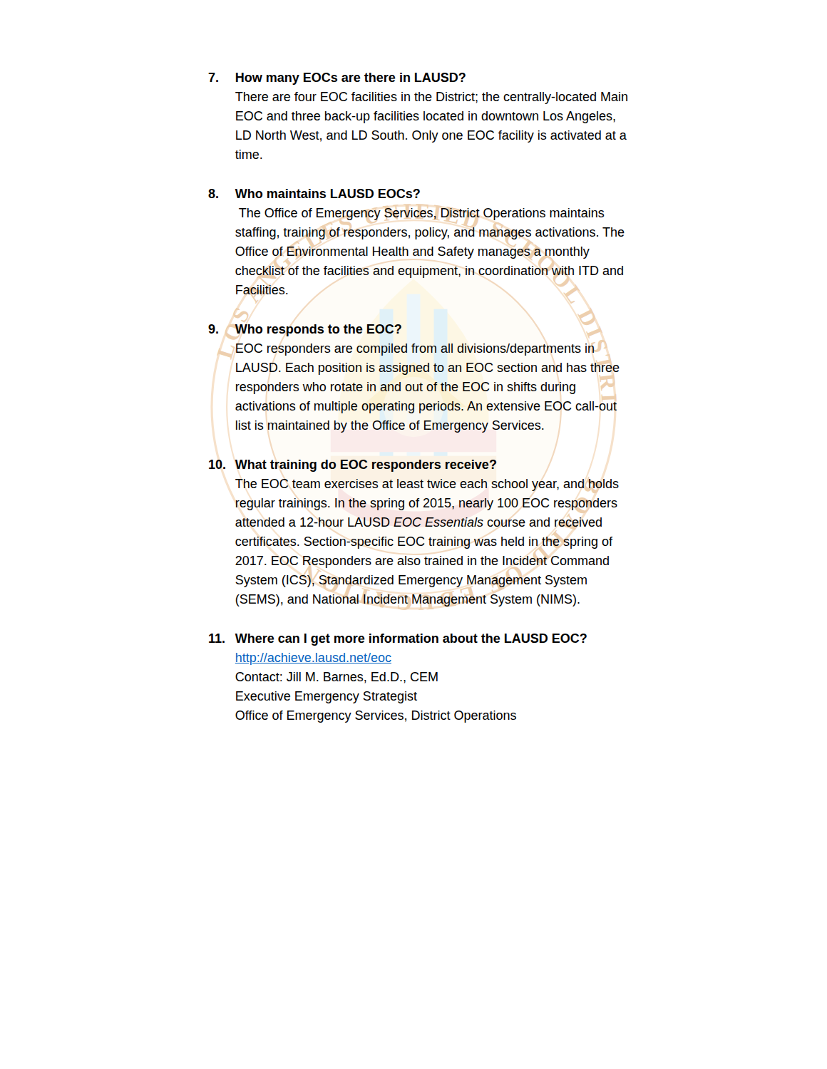LOS ANGELES UNIFIED SCHOOL DISTRICT BOARD OF EDUCATION
7. How many EOCs are there in LAUSD? There are four EOC facilities in the District; the centrally-located Main EOC and three back-up facilities located in downtown Los Angeles, LD North West, and LD South. Only one EOC facility is activated at a time.
8. Who maintains LAUSD EOCs? The Office of Emergency Services, District Operations maintains staffing, training of responders, policy, and manages activations. The Office of Environmental Health and Safety manages a monthly checklist of the facilities and equipment, in coordination with ITD and Facilities.
9. Who responds to the EOC? EOC responders are compiled from all divisions/departments in LAUSD. Each position is assigned to an EOC section and has three responders who rotate in and out of the EOC in shifts during activations of multiple operating periods. An extensive EOC call-out list is maintained by the Office of Emergency Services.
10. What training do EOC responders receive? The EOC team exercises at least twice each school year, and holds regular trainings. In the spring of 2015, nearly 100 EOC responders attended a 12-hour LAUSD EOC Essentials course and received certificates. Section-specific EOC training was held in the spring of 2017. EOC Responders are also trained in the Incident Command System (ICS), Standardized Emergency Management System (SEMS), and National Incident Management System (NIMS).
11. Where can I get more information about the LAUSD EOC? http://achieve.lausd.net/eoc Contact: Jill M. Barnes, Ed.D., CEM Executive Emergency Strategist Office of Emergency Services, District Operations